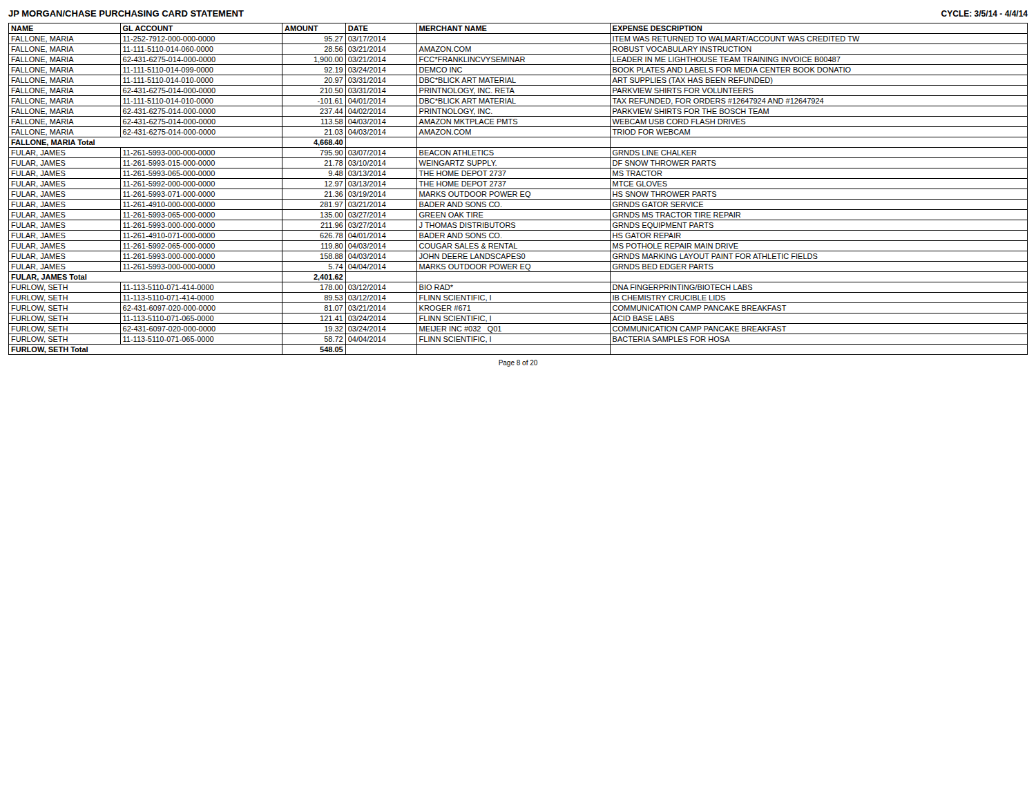JP MORGAN/CHASE PURCHASING CARD STATEMENT
CYCLE: 3/5/14 - 4/4/14
| NAME | GL ACCOUNT | AMOUNT | DATE | MERCHANT NAME | EXPENSE DESCRIPTION |
| --- | --- | --- | --- | --- | --- |
| FALLONE, MARIA | 11-252-7912-000-000-0000 | 95.27 | 03/17/2014 | | ITEM WAS RETURNED TO WALMART/ACCOUNT WAS CREDITED TW |
| FALLONE, MARIA | 11-111-5110-014-060-0000 | 28.56 | 03/21/2014 | AMAZON.COM | ROBUST VOCABULARY INSTRUCTION |
| FALLONE, MARIA | 62-431-6275-014-000-0000 | 1,900.00 | 03/21/2014 | FCC*FRANKLINCVYSEMINAR | LEADER IN ME LIGHTHOUSE TEAM TRAINING INVOICE B00487 |
| FALLONE, MARIA | 11-111-5110-014-099-0000 | 92.19 | 03/24/2014 | DEMCO INC | BOOK PLATES AND LABELS FOR MEDIA CENTER BOOK DONATIO |
| FALLONE, MARIA | 11-111-5110-014-010-0000 | 20.97 | 03/31/2014 | DBC*BLICK ART MATERIAL | ART SUPPLIES (TAX HAS BEEN REFUNDED) |
| FALLONE, MARIA | 62-431-6275-014-000-0000 | 210.50 | 03/31/2014 | PRINTNOLOGY, INC. RETA | PARKVIEW SHIRTS FOR VOLUNTEERS |
| FALLONE, MARIA | 11-111-5110-014-010-0000 | -101.61 | 04/01/2014 | DBC*BLICK ART MATERIAL | TAX REFUNDED, FOR ORDERS #12647924 AND #12647924 |
| FALLONE, MARIA | 62-431-6275-014-000-0000 | 237.44 | 04/02/2014 | PRINTNOLOGY, INC. | PARKVIEW SHIRTS FOR THE BOSCH TEAM |
| FALLONE, MARIA | 62-431-6275-014-000-0000 | 113.58 | 04/03/2014 | AMAZON MKTPLACE PMTS | WEBCAM USB CORD FLASH DRIVES |
| FALLONE, MARIA | 62-431-6275-014-000-0000 | 21.03 | 04/03/2014 | AMAZON.COM | TRIOD FOR WEBCAM |
| FALLONE, MARIA Total | 4,668.40 | | | |
| FULAR, JAMES | 11-261-5993-000-000-0000 | 795.90 | 03/07/2014 | BEACON ATHLETICS | GRNDS LINE CHALKER |
| FULAR, JAMES | 11-261-5993-015-000-0000 | 21.78 | 03/10/2014 | WEINGARTZ SUPPLY. | DF SNOW THROWER PARTS |
| FULAR, JAMES | 11-261-5993-065-000-0000 | 9.48 | 03/13/2014 | THE HOME DEPOT 2737 | MS TRACTOR |
| FULAR, JAMES | 11-261-5992-000-000-0000 | 12.97 | 03/13/2014 | THE HOME DEPOT 2737 | MTCE GLOVES |
| FULAR, JAMES | 11-261-5993-071-000-0000 | 21.36 | 03/19/2014 | MARKS OUTDOOR POWER EQ | HS SNOW THROWER PARTS |
| FULAR, JAMES | 11-261-4910-000-000-0000 | 281.97 | 03/21/2014 | BADER AND SONS CO. | GRNDS GATOR SERVICE |
| FULAR, JAMES | 11-261-5993-065-000-0000 | 135.00 | 03/27/2014 | GREEN OAK TIRE | GRNDS MS TRACTOR TIRE REPAIR |
| FULAR, JAMES | 11-261-5993-000-000-0000 | 211.96 | 03/27/2014 | J THOMAS DISTRIBUTORS | GRNDS EQUIPMENT PARTS |
| FULAR, JAMES | 11-261-4910-071-000-0000 | 626.78 | 04/01/2014 | BADER AND SONS CO. | HS GATOR REPAIR |
| FULAR, JAMES | 11-261-5992-065-000-0000 | 119.80 | 04/03/2014 | COUGAR SALES & RENTAL | MS POTHOLE REPAIR MAIN DRIVE |
| FULAR, JAMES | 11-261-5993-000-000-0000 | 158.88 | 04/03/2014 | JOHN DEERE LANDSCAPES0 | GRNDS MARKING LAYOUT PAINT FOR ATHLETIC FIELDS |
| FULAR, JAMES | 11-261-5993-000-000-0000 | 5.74 | 04/04/2014 | MARKS OUTDOOR POWER EQ | GRNDS BED EDGER PARTS |
| FULAR, JAMES Total | 2,401.62 | | | |
| FURLOW, SETH | 11-113-5110-071-414-0000 | 178.00 | 03/12/2014 | BIO RAD* | DNA FINGERPRINTING/BIOTECH LABS |
| FURLOW, SETH | 11-113-5110-071-414-0000 | 89.53 | 03/12/2014 | FLINN SCIENTIFIC, I | IB CHEMISTRY CRUCIBLE LIDS |
| FURLOW, SETH | 62-431-6097-020-000-0000 | 81.07 | 03/21/2014 | KROGER #671 | COMMUNICATION CAMP PANCAKE BREAKFAST |
| FURLOW, SETH | 11-113-5110-071-065-0000 | 121.41 | 03/24/2014 | FLINN SCIENTIFIC, I | ACID BASE LABS |
| FURLOW, SETH | 62-431-6097-020-000-0000 | 19.32 | 03/24/2014 | MEIJER INC #032 Q01 | COMMUNICATION CAMP PANCAKE BREAKFAST |
| FURLOW, SETH | 11-113-5110-071-065-0000 | 58.72 | 04/04/2014 | FLINN SCIENTIFIC, I | BACTERIA SAMPLES FOR HOSA |
| FURLOW, SETH Total | 548.05 | | | |
Page 8 of 20